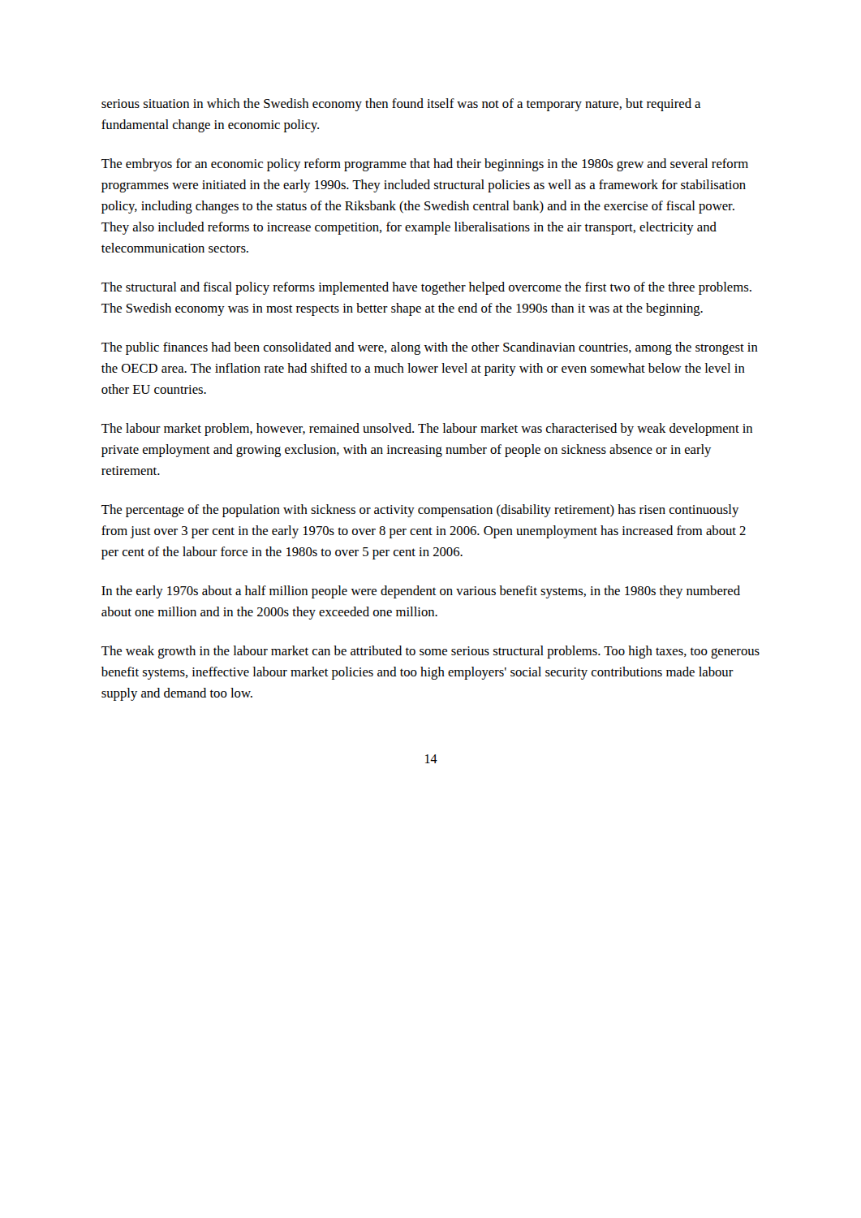serious situation in which the Swedish economy then found itself was not of a temporary nature, but required a fundamental change in economic policy.
The embryos for an economic policy reform programme that had their beginnings in the 1980s grew and several reform programmes were initiated in the early 1990s. They included structural policies as well as a framework for stabilisation policy, including changes to the status of the Riksbank (the Swedish central bank) and in the exercise of fiscal power. They also included reforms to increase competition, for example liberalisations in the air transport, electricity and telecommunication sectors.
The structural and fiscal policy reforms implemented have together helped overcome the first two of the three problems. The Swedish economy was in most respects in better shape at the end of the 1990s than it was at the beginning.
The public finances had been consolidated and were, along with the other Scandinavian countries, among the strongest in the OECD area. The inflation rate had shifted to a much lower level at parity with or even somewhat below the level in other EU countries.
The labour market problem, however, remained unsolved. The labour market was characterised by weak development in private employment and growing exclusion, with an increasing number of people on sickness absence or in early retirement.
The percentage of the population with sickness or activity compensation (disability retirement) has risen continuously from just over 3 per cent in the early 1970s to over 8 per cent in 2006. Open unemployment has increased from about 2 per cent of the labour force in the 1980s to over 5 per cent in 2006.
In the early 1970s about a half million people were dependent on various benefit systems, in the 1980s they numbered about one million and in the 2000s they exceeded one million.
The weak growth in the labour market can be attributed to some serious structural problems. Too high taxes, too generous benefit systems, ineffective labour market policies and too high employers' social security contributions made labour supply and demand too low.
14